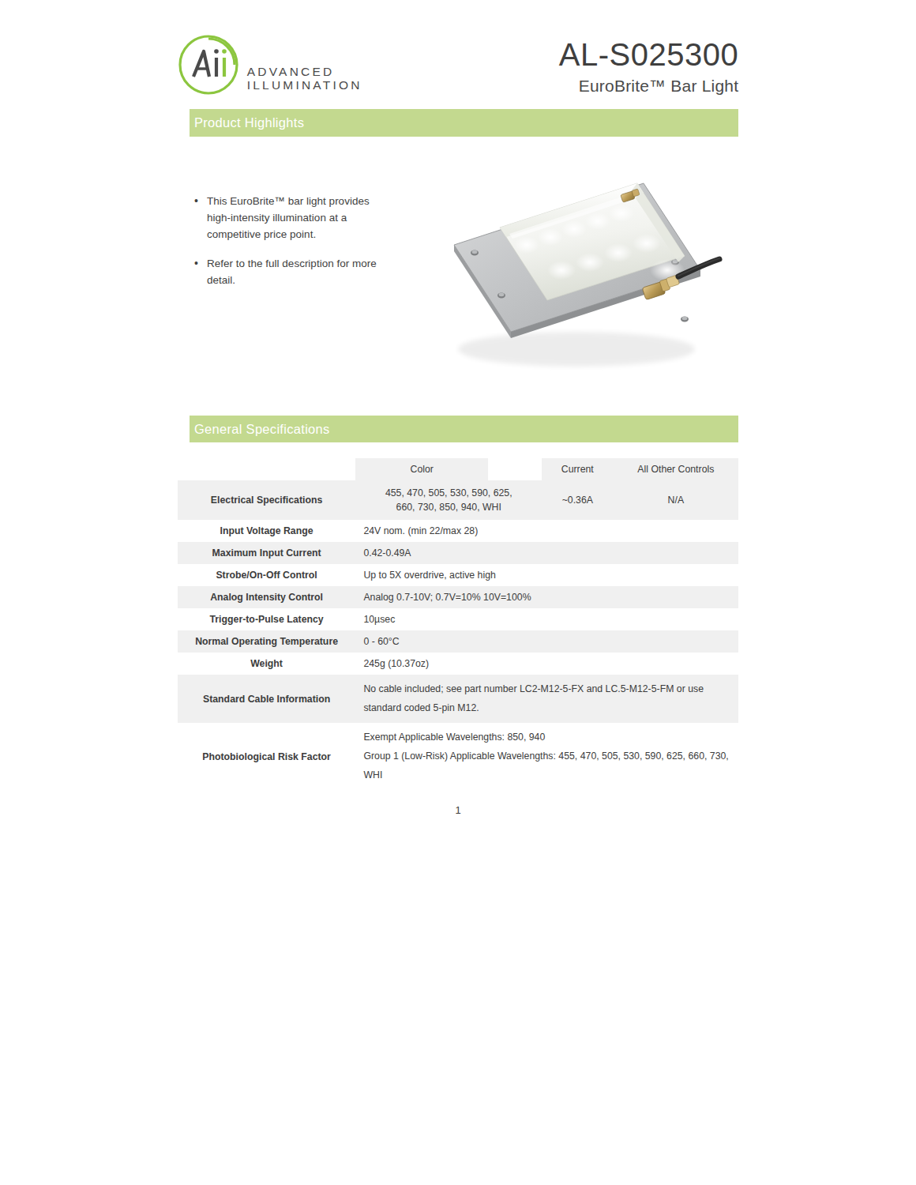ADVANCED
ILLUMINATION
AL-S025300
EuroBrite™ Bar Light
Product Highlights
This EuroBrite™ bar light provides high-intensity illumination at a competitive price point.
Refer to the full description for more detail.
General Specifications
| | Color | | Current | All Other Controls |
| Electrical Specifications | 455, 470, 505, 530, 590, 625, 660, 730, 850, 940, WHI | ~0.36A | N/A |
| Input Voltage Range | 24V nom. (min 22/max 28) |
| Maximum Input Current | 0.42-0.49A |
| Strobe/On-Off Control | Up to 5X overdrive, active high |
| Analog Intensity Control | Analog 0.7-10V; 0.7V=10% 10V=100% |
| Trigger-to-Pulse Latency | 10µsec |
| Normal Operating Temperature | 0 - 60°C |
| Weight | 245g (10.37oz) |
| Standard Cable Information | No cable included; see part number LC2-M12-5-FX and LC.5-M12-5-FM or use standard coded 5-pin M12. |
| Photobiological Risk Factor | Exempt Applicable Wavelengths: 850, 940 Group 1 (Low-Risk) Applicable Wavelengths: 455, 470, 505, 530, 590, 625, 660, 730, WHI |
1